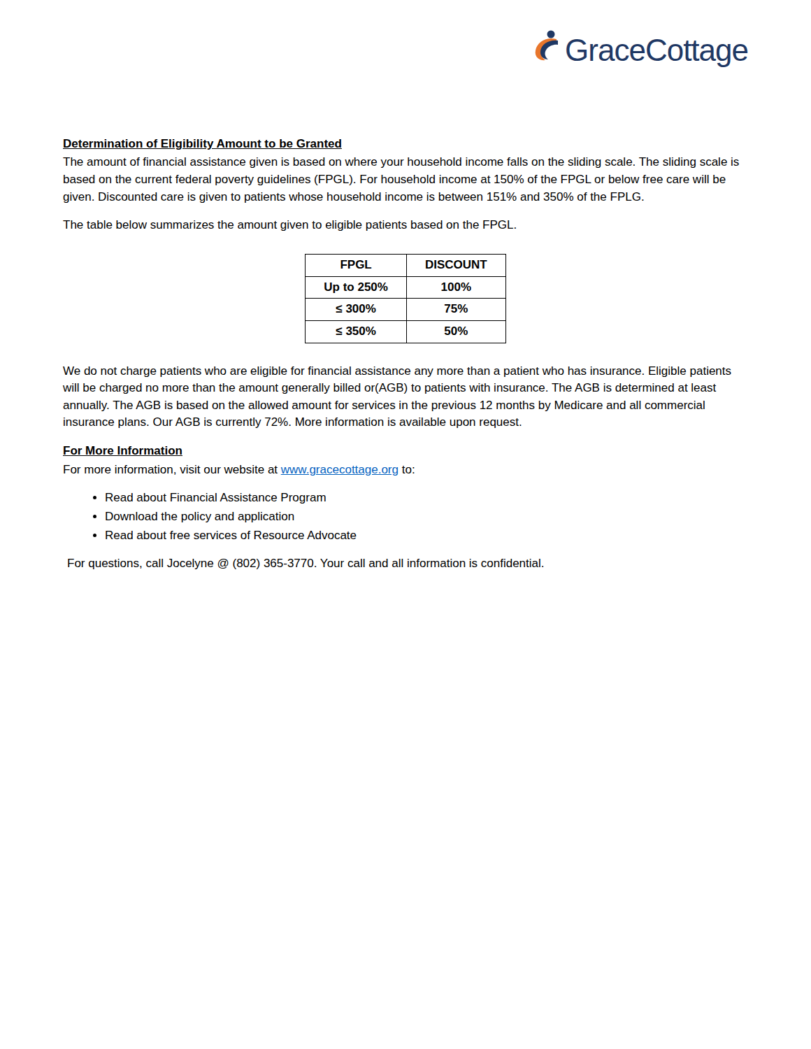Grace Cottage
Determination of Eligibility Amount to be Granted
The amount of financial assistance given is based on where your household income falls on the sliding scale. The sliding scale is based on the current federal poverty guidelines (FPGL). For household income at 150% of the FPGL or below free care will be given. Discounted care is given to patients whose household income is between 151% and 350% of the FPLG.
The table below summarizes the amount given to eligible patients based on the FPGL.
| FPGL | DISCOUNT |
| --- | --- |
| Up to 250% | 100% |
| ≤ 300% | 75% |
| ≤ 350% | 50% |
We do not charge patients who are eligible for financial assistance any more than a patient who has insurance. Eligible patients will be charged no more than the amount generally billed or(AGB) to patients with insurance. The AGB is determined at least annually. The AGB is based on the allowed amount for services in the previous 12 months by Medicare and all commercial insurance plans. Our AGB is currently 72%. More information is available upon request.
For More Information
For more information, visit our website at www.gracecottage.org to:
Read about Financial Assistance Program
Download the policy and application
Read about free services of Resource Advocate
For questions, call Jocelyne @ (802) 365-3770. Your call and all information is confidential.